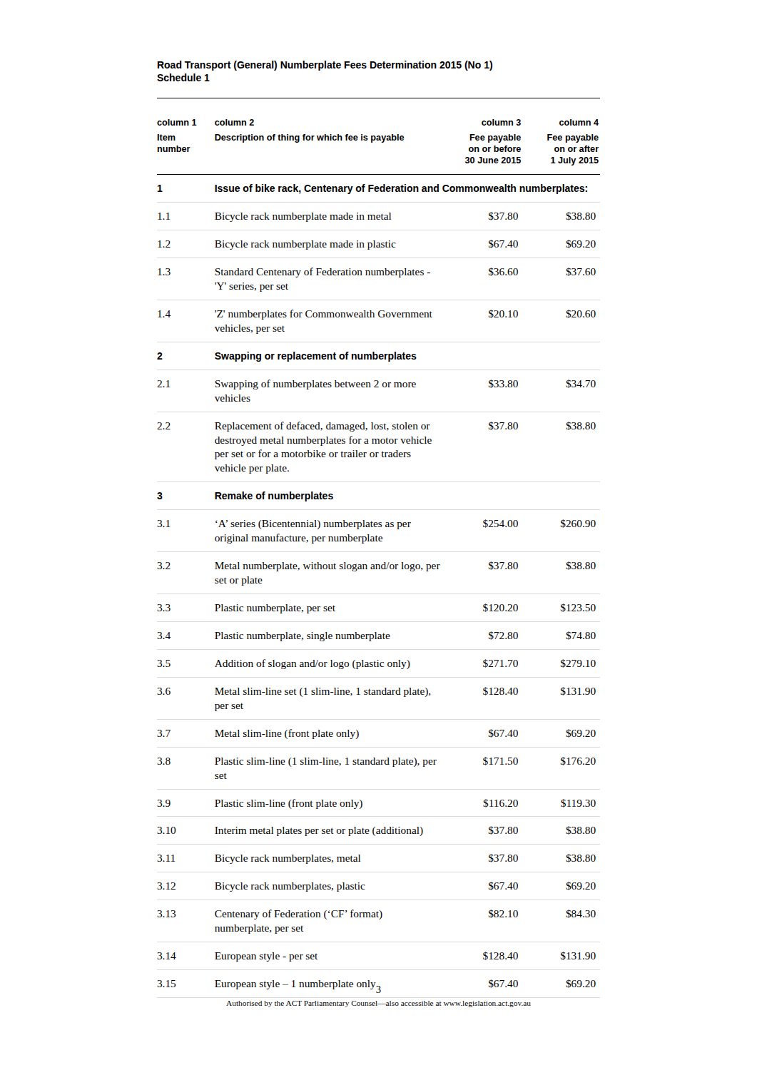Road Transport (General) Numberplate Fees Determination 2015 (No 1) Schedule 1
| column 1 | column 2 | column 3 | column 4 |
| --- | --- | --- | --- |
| Item number | Description of thing for which fee is payable | Fee payable on or before 30 June 2015 | Fee payable on or after 1 July 2015 |
| 1 | Issue of bike rack, Centenary of Federation and Commonwealth numberplates: |
| 1.1 | Bicycle rack numberplate made in metal | $37.80 | $38.80 |
| 1.2 | Bicycle rack numberplate made in plastic | $67.40 | $69.20 |
| 1.3 | Standard Centenary of Federation numberplates - 'Y' series, per set | $36.60 | $37.60 |
| 1.4 | 'Z' numberplates for Commonwealth Government vehicles, per set | $20.10 | $20.60 |
| 2 | Swapping or replacement of numberplates |
| 2.1 | Swapping of numberplates between 2 or more vehicles | $33.80 | $34.70 |
| 2.2 | Replacement of defaced, damaged, lost, stolen or destroyed metal numberplates for a motor vehicle per set or for a motorbike or trailer or traders vehicle per plate. | $37.80 | $38.80 |
| 3 | Remake of numberplates |
| 3.1 | ‘A’ series (Bicentennial) numberplates as per original manufacture, per numberplate | $254.00 | $260.90 |
| 3.2 | Metal numberplate, without slogan and/or logo, per set or plate | $37.80 | $38.80 |
| 3.3 | Plastic numberplate, per set | $120.20 | $123.50 |
| 3.4 | Plastic numberplate, single numberplate | $72.80 | $74.80 |
| 3.5 | Addition of slogan and/or logo (plastic only) | $271.70 | $279.10 |
| 3.6 | Metal slim-line set (1 slim-line, 1 standard plate), per set | $128.40 | $131.90 |
| 3.7 | Metal slim-line (front plate only) | $67.40 | $69.20 |
| 3.8 | Plastic slim-line (1 slim-line, 1 standard plate), per set | $171.50 | $176.20 |
| 3.9 | Plastic slim-line (front plate only) | $116.20 | $119.30 |
| 3.10 | Interim metal plates per set or plate (additional) | $37.80 | $38.80 |
| 3.11 | Bicycle rack numberplates, metal | $37.80 | $38.80 |
| 3.12 | Bicycle rack numberplates, plastic | $67.40 | $69.20 |
| 3.13 | Centenary of Federation (‘CF’ format) numberplate, per set | $82.10 | $84.30 |
| 3.14 | European style - per set | $128.40 | $131.90 |
| 3.15 | European style – 1 numberplate only | $67.40 | $69.20 |
3
Authorised by the ACT Parliamentary Counsel—also accessible at www.legislation.act.gov.au